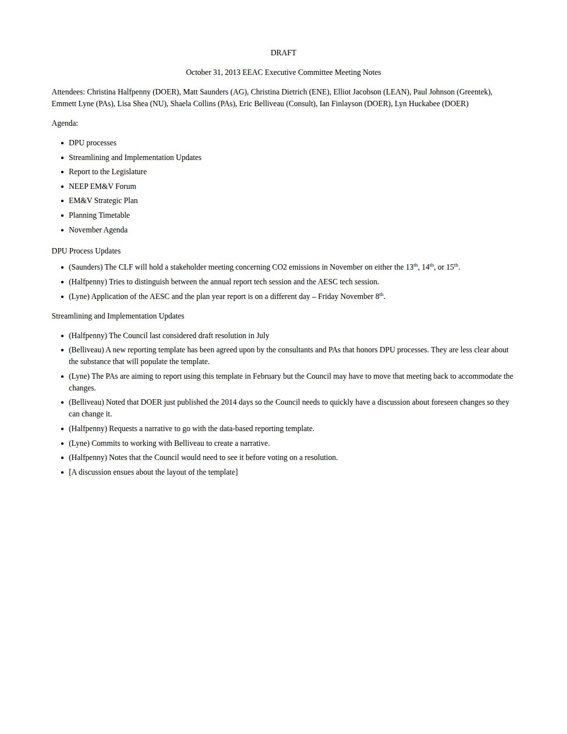DRAFT
October 31, 2013 EEAC Executive Committee Meeting Notes
Attendees: Christina Halfpenny (DOER), Matt Saunders (AG), Christina Dietrich (ENE), Elliot Jacobson (LEAN), Paul Johnson (Greentek), Emmett Lyne (PAs), Lisa Shea (NU), Shaela Collins (PAs), Eric Belliveau (Consult), Ian Finlayson (DOER), Lyn Huckabee (DOER)
Agenda:
DPU processes
Streamlining and Implementation Updates
Report to the Legislature
NEEP EM&V Forum
EM&V Strategic Plan
Planning Timetable
November Agenda
DPU Process Updates
(Saunders) The CLF will hold a stakeholder meeting concerning CO2 emissions in November on either the 13th, 14th, or 15th.
(Halfpenny) Tries to distinguish between the annual report tech session and the AESC tech session.
(Lyne) Application of the AESC and the plan year report is on a different day – Friday November 8th.
Streamlining and Implementation Updates
(Halfpenny) The Council last considered draft resolution in July
(Belliveau) A new reporting template has been agreed upon by the consultants and PAs that honors DPU processes. They are less clear about the substance that will populate the template.
(Lyne) The PAs are aiming to report using this template in February but the Council may have to move that meeting back to accommodate the changes.
(Belliveau) Noted that DOER just published the 2014 days so the Council needs to quickly have a discussion about foreseen changes so they can change it.
(Halfpenny) Requests a narrative to go with the data-based reporting template.
(Lyne) Commits to working with Belliveau to create a narrative.
(Halfpenny) Notes that the Council would need to see it before voting on a resolution.
[A discussion ensues about the layout of the template]